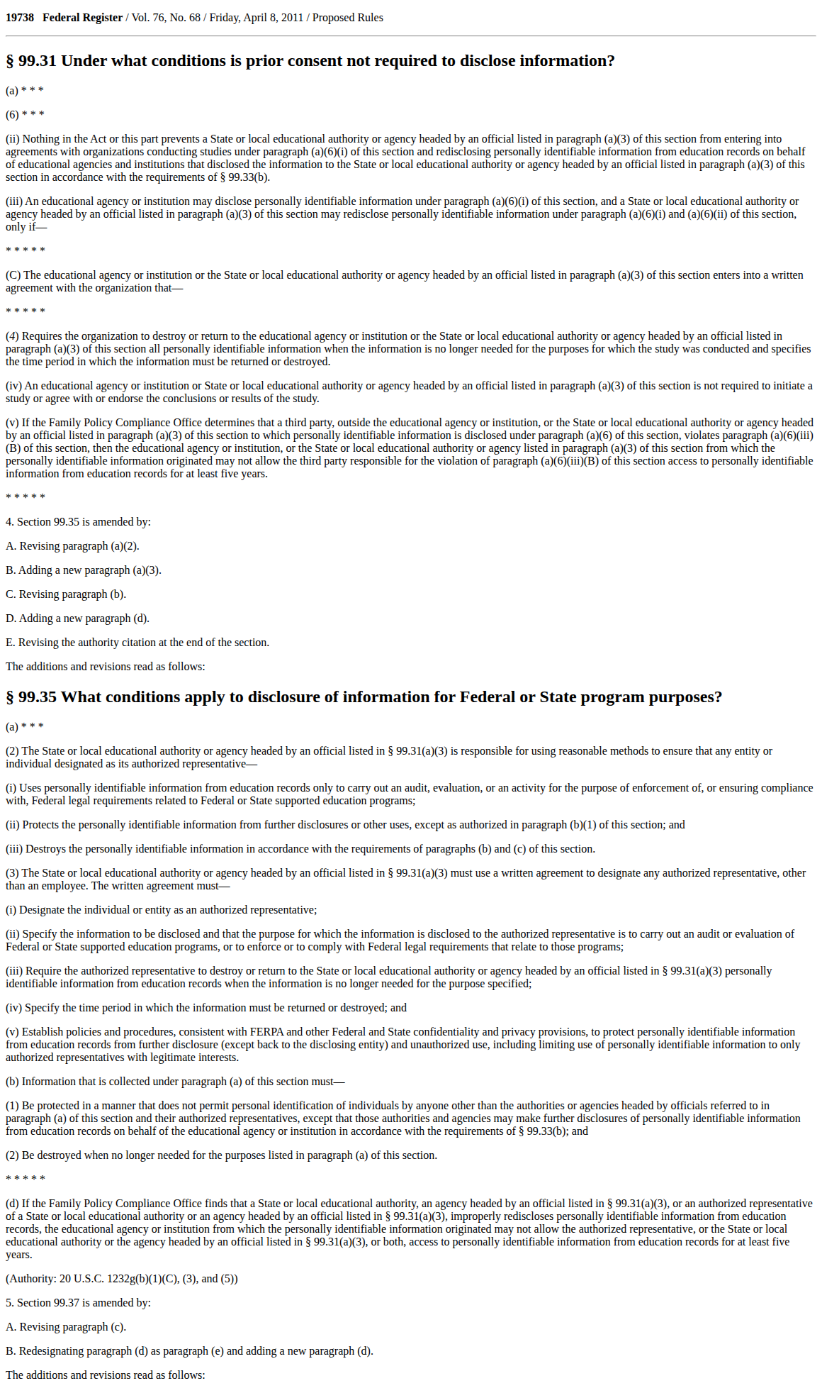19738 Federal Register / Vol. 76, No. 68 / Friday, April 8, 2011 / Proposed Rules
§ 99.31 Under what conditions is prior consent not required to disclose information?
(a) * * *
(6) * * *
(ii) Nothing in the Act or this part prevents a State or local educational authority or agency headed by an official listed in paragraph (a)(3) of this section from entering into agreements with organizations conducting studies under paragraph (a)(6)(i) of this section and redisclosing personally identifiable information from education records on behalf of educational agencies and institutions that disclosed the information to the State or local educational authority or agency headed by an official listed in paragraph (a)(3) of this section in accordance with the requirements of § 99.33(b).
(iii) An educational agency or institution may disclose personally identifiable information under paragraph (a)(6)(i) of this section, and a State or local educational authority or agency headed by an official listed in paragraph (a)(3) of this section may redisclose personally identifiable information under paragraph (a)(6)(i) and (a)(6)(ii) of this section, only if—
* * * * *
(C) The educational agency or institution or the State or local educational authority or agency headed by an official listed in paragraph (a)(3) of this section enters into a written agreement with the organization that—
* * * * *
(4) Requires the organization to destroy or return to the educational agency or institution or the State or local educational authority or agency headed by an official listed in paragraph (a)(3) of this section all personally identifiable information when the information is no longer needed for the purposes for which the study was conducted and specifies the time period in which the information must be returned or destroyed.
(iv) An educational agency or institution or State or local educational authority or agency headed by an official listed in paragraph (a)(3) of this section is not required to initiate a study or agree with or endorse the conclusions or results of the study.
(v) If the Family Policy Compliance Office determines that a third party, outside the educational agency or institution, or the State or local educational authority or agency headed by an official listed in paragraph (a)(3) of this section to which personally identifiable information is disclosed under paragraph (a)(6) of this section, violates paragraph (a)(6)(iii)(B) of this section, then the educational agency or institution, or the State or local educational authority or agency listed in paragraph (a)(3) of this section from which the personally identifiable information originated may not allow the third party responsible for the violation of paragraph (a)(6)(iii)(B) of this section access to personally identifiable information from education records for at least five years.
* * * * *
4. Section 99.35 is amended by:
A. Revising paragraph (a)(2).
B. Adding a new paragraph (a)(3).
C. Revising paragraph (b).
D. Adding a new paragraph (d).
E. Revising the authority citation at the end of the section.
The additions and revisions read as follows:
§ 99.35 What conditions apply to disclosure of information for Federal or State program purposes?
(a) * * *
(2) The State or local educational authority or agency headed by an official listed in § 99.31(a)(3) is responsible for using reasonable methods to ensure that any entity or individual designated as its authorized representative—
(i) Uses personally identifiable information from education records only to carry out an audit, evaluation, or an activity for the purpose of enforcement of, or ensuring compliance with, Federal legal requirements related to Federal or State supported education programs;
(ii) Protects the personally identifiable information from further disclosures or other uses, except as authorized in paragraph (b)(1) of this section; and
(iii) Destroys the personally identifiable information in accordance with the requirements of paragraphs (b) and (c) of this section.
(3) The State or local educational authority or agency headed by an official listed in § 99.31(a)(3) must use a written agreement to designate any authorized representative, other than an employee. The written agreement must—
(i) Designate the individual or entity as an authorized representative;
(ii) Specify the information to be disclosed and that the purpose for which the information is disclosed to the authorized representative is to carry out an audit or evaluation of Federal or State supported education programs, or to enforce or to comply with Federal legal requirements that relate to those programs;
(iii) Require the authorized representative to destroy or return to the State or local educational authority or agency headed by an official listed in § 99.31(a)(3) personally identifiable information from education records when the information is no longer needed for the purpose specified;
(iv) Specify the time period in which the information must be returned or destroyed; and
(v) Establish policies and procedures, consistent with FERPA and other Federal and State confidentiality and privacy provisions, to protect personally identifiable information from education records from further disclosure (except back to the disclosing entity) and unauthorized use, including limiting use of personally identifiable information to only authorized representatives with legitimate interests.
(b) Information that is collected under paragraph (a) of this section must—
(1) Be protected in a manner that does not permit personal identification of individuals by anyone other than the authorities or agencies headed by officials referred to in paragraph (a) of this section and their authorized representatives, except that those authorities and agencies may make further disclosures of personally identifiable information from education records on behalf of the educational agency or institution in accordance with the requirements of § 99.33(b); and
(2) Be destroyed when no longer needed for the purposes listed in paragraph (a) of this section.
* * * * *
(d) If the Family Policy Compliance Office finds that a State or local educational authority, an agency headed by an official listed in § 99.31(a)(3), or an authorized representative of a State or local educational authority or an agency headed by an official listed in § 99.31(a)(3), improperly rediscloses personally identifiable information from education records, the educational agency or institution from which the personally identifiable information originated may not allow the authorized representative, or the State or local educational authority or the agency headed by an official listed in § 99.31(a)(3), or both, access to personally identifiable information from education records for at least five years.
(Authority: 20 U.S.C. 1232g(b)(1)(C), (3), and (5))
5. Section 99.37 is amended by:
A. Revising paragraph (c).
B. Redesignating paragraph (d) as paragraph (e) and adding a new paragraph (d).
The additions and revisions read as follows: